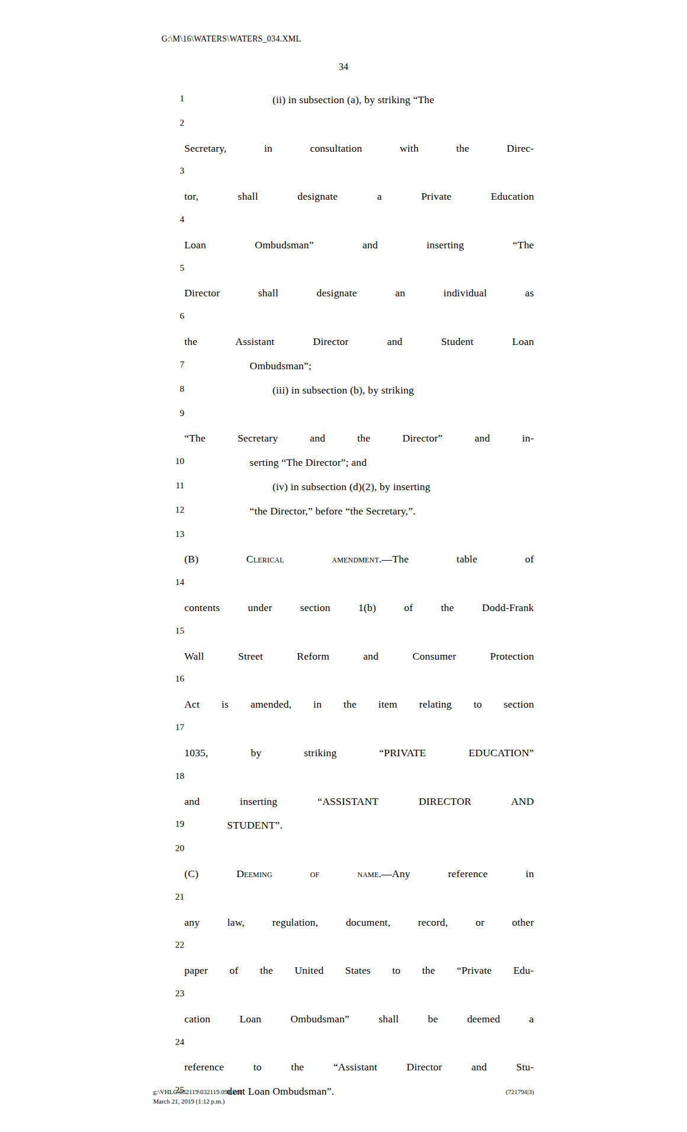G:\M\16\WATERS\WATERS_034.XML
34
| 1 | (ii) in subsection (a), by striking “The |
| 2 | Secretary, in consultation with the Direc- |
| 3 | tor, shall designate a Private Education |
| 4 | Loan Ombudsman” and inserting “The |
| 5 | Director shall designate an individual as |
| 6 | the Assistant Director and Student Loan |
| 7 | Ombudsman”; |
| 8 | (iii) in subsection (b), by striking |
| 9 | “The Secretary and the Director” and in- |
| 10 | serting “The Director”; and |
| 11 | (iv) in subsection (d)(2), by inserting |
| 12 | “the Director,” before “the Secretary,”. |
| 13 | (B) Clerical amendment. —The table of |
| 14 | contents under section 1(b) of the Dodd-Frank |
| 15 | Wall Street Reform and Consumer Protection |
| 16 | Act is amended, in the item relating to section |
| 17 | 1035, by striking “PRIVATE EDUCATION” |
| 18 | and inserting “ASSISTANT DIRECTOR AND |
| 19 | STUDENT”. |
| 20 | (C) Deeming of name. —Any reference in |
| 21 | any law, regulation, document, record, or other |
| 22 | paper of the United States to the “Private Edu- |
| 23 | cation Loan Ombudsman” shall be deemed a |
| 24 | reference to the “Assistant Director and Stu- |
| 25 | dent Loan Ombudsman”. |
g:\VHLC\032119\032119.094.xml
March 21, 2019 (1:12 p.m.)
(721794|3)